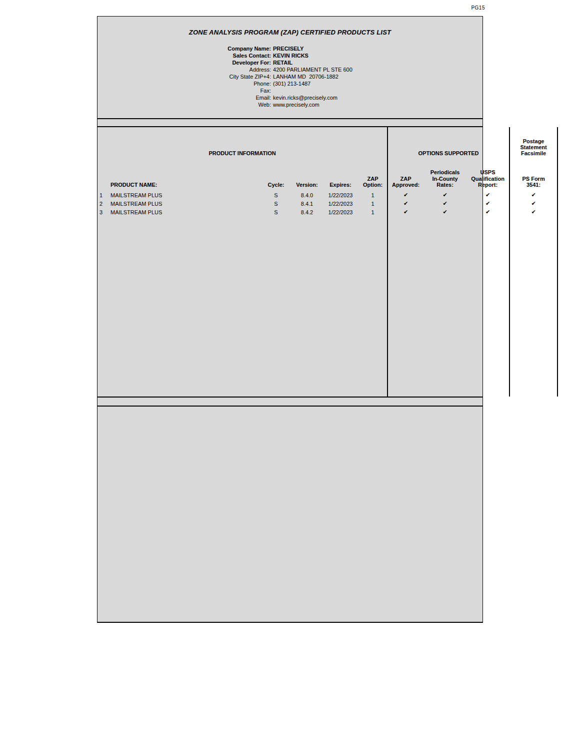PG15
ZONE ANALYSIS PROGRAM (ZAP) CERTIFIED PRODUCTS LIST
| Company Name: | PRECISELY |
| Sales Contact: | KEVIN RICKS |
| Developer For: | RETAIL |
| Address: | 4200 PARLIAMENT PL STE 600 |
| City State ZIP+4: | LANHAM MD 20706-1882 |
| Phone: | (301) 213-1487 |
| Fax: | |
| Email: | kevin.ricks@precisely.com |
| Web: | www.precisely.com |
| PRODUCT INFORMATION | OPTIONS SUPPORTED | Postage Statement Facsimile |
| | PRODUCT NAME: | Cycle: | Version: | Expires: | ZAP Option: | ZAP Approved: | Periodicals In-County Rates: | USPS Qualification Report: | PS Form 3541: |
| 1 | MAILSTREAM PLUS | S | 8.4.0 | 1/22/2023 | 1 | ✔ | ✔ | ✔ | ✔ |
| 2 | MAILSTREAM PLUS | S | 8.4.1 | 1/22/2023 | 1 | ✔ | ✔ | ✔ | ✔ |
| 3 | MAILSTREAM PLUS | S | 8.4.2 | 1/22/2023 | 1 | ✔ | ✔ | ✔ | ✔ |